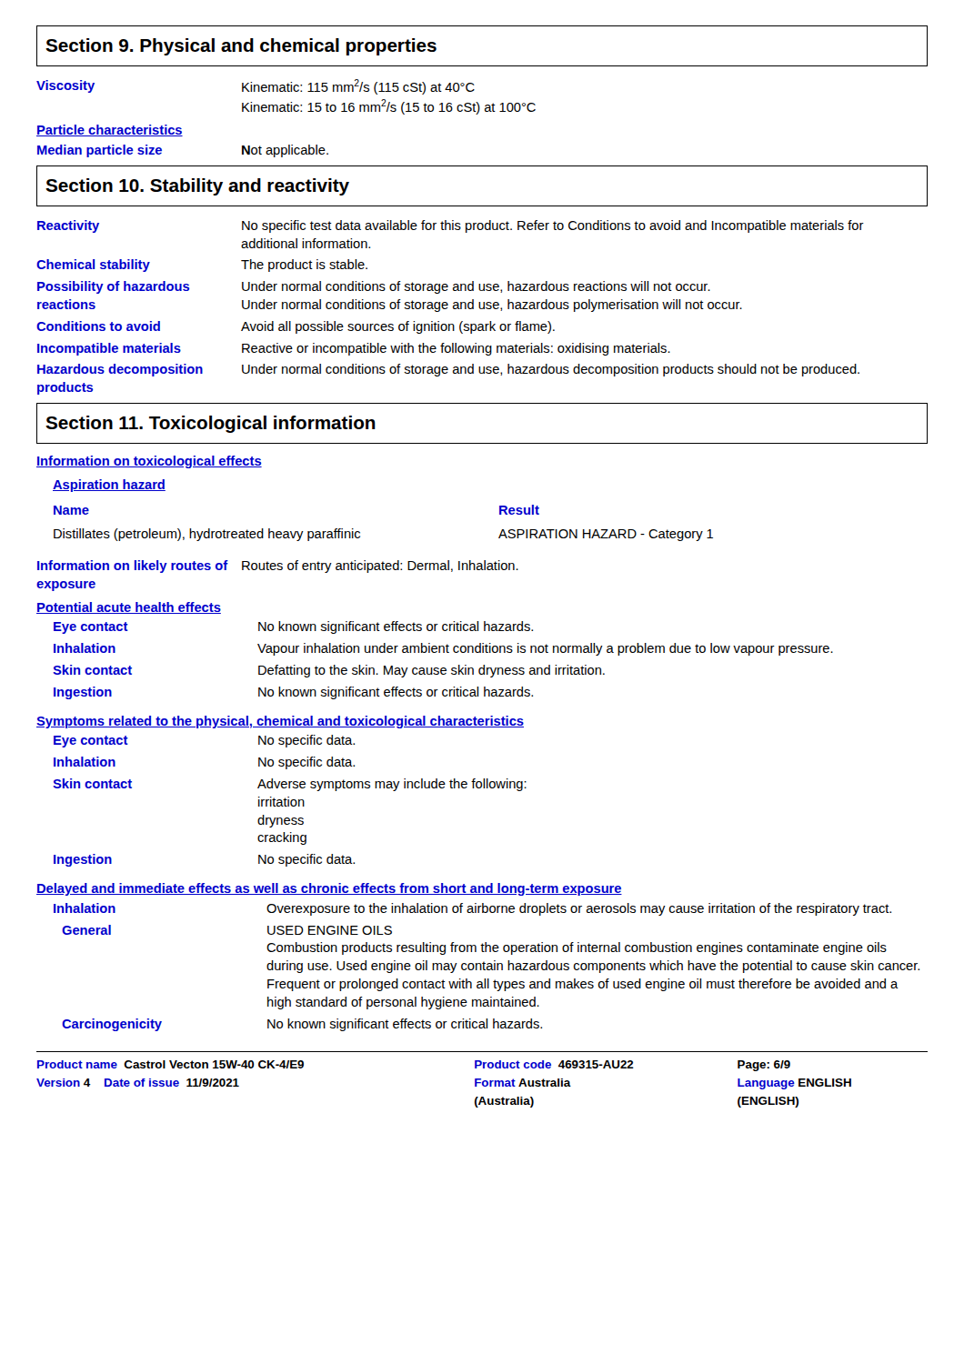Section 9. Physical and chemical properties
| Viscosity | Kinematic: 115 mm 2 /s (115 cSt) at 40°C Kinematic: 15 to 16 mm 2 /s (15 to 16 cSt) at 100°C |
Particle characteristics
| Median particle size | N ot applicable. |
Section 10. Stability and reactivity
| Reactivity | No specific test data available for this product. Refer to Conditions to avoid and Incompatible materials for additional information. |
| Chemical stability | The product is stable. |
| Possibility of hazardous reactions | Under normal conditions of storage and use, hazardous reactions will not occur. Under normal conditions of storage and use, hazardous polymerisation will not occur. |
| Conditions to avoid | Avoid all possible sources of ignition (spark or flame). |
| Incompatible materials | Reactive or incompatible with the following materials: oxidising materials. |
| Hazardous decomposition products | Under normal conditions of storage and use, hazardous decomposition products should not be produced. |
Section 11. Toxicological information
Information on toxicological effects
Aspiration hazard
| Name | Result |
| --- | --- |
| Distillates (petroleum), hydrotreated heavy paraffinic | ASPIRATION HAZARD - Category 1 |
| Information on likely routes of exposure | Routes of entry anticipated: Dermal, Inhalation. |
Potential acute health effects
| Eye contact | No known significant effects or critical hazards. |
| Inhalation | Vapour inhalation under ambient conditions is not normally a problem due to low vapour pressure. |
| Skin contact | Defatting to the skin. May cause skin dryness and irritation. |
| Ingestion | No known significant effects or critical hazards. |
Symptoms related to the physical, chemical and toxicological characteristics
| Eye contact | No specific data. |
| Inhalation | No specific data. |
| Skin contact | Adverse symptoms may include the following: irritation dryness cracking |
| Ingestion | No specific data. |
Delayed and immediate effects as well as chronic effects from short and long-term exposure
| Inhalation | Overexposure to the inhalation of airborne droplets or aerosols may cause irritation of the respiratory tract. |
| General | USED ENGINE OILS Combustion products resulting from the operation of internal combustion engines contaminate engine oils during use. Used engine oil may contain hazardous components which have the potential to cause skin cancer. Frequent or prolonged contact with all types and makes of used engine oil must therefore be avoided and a high standard of personal hygiene maintained. |
| Carcinogenicity | No known significant effects or critical hazards. |
| Product name Castrol Vecton 15W-40 CK-4/E9 | Product code 469315-AU22 | Page: 6/9 |
| Version 4 Date of issue 11/9/2021 | Format Australia | Language ENGLISH |
| | (Australia) | (ENGLISH) |